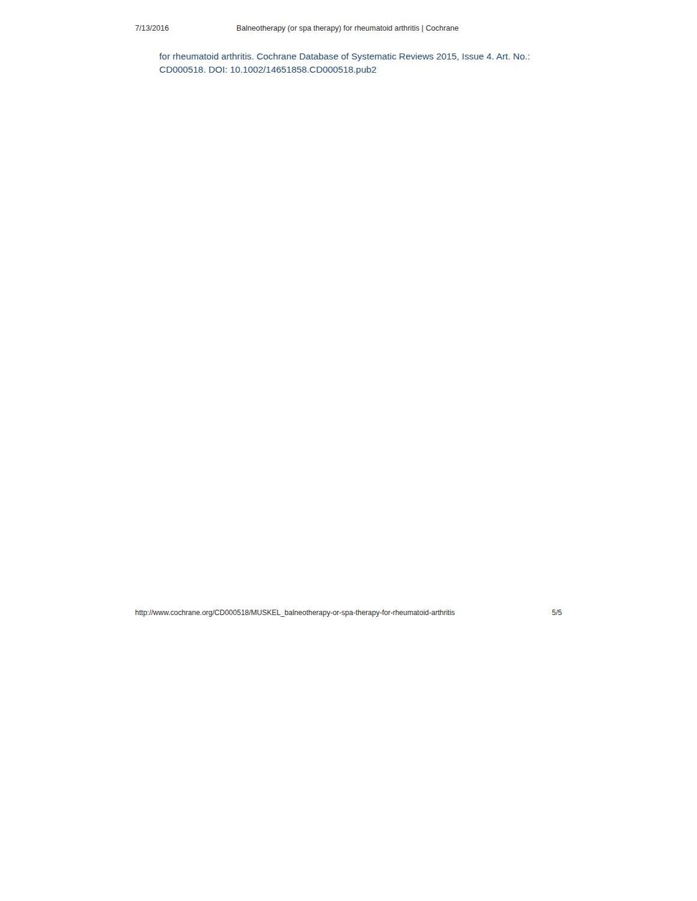7/13/2016
Balneotherapy (or spa therapy) for rheumatoid arthritis | Cochrane
for rheumatoid arthritis. Cochrane Database of Systematic Reviews 2015, Issue 4. Art. No.: CD000518. DOI: 10.1002/14651858.CD000518.pub2
http://www.cochrane.org/CD000518/MUSKEL_balneotherapy-or-spa-therapy-for-rheumatoid-arthritis
5/5